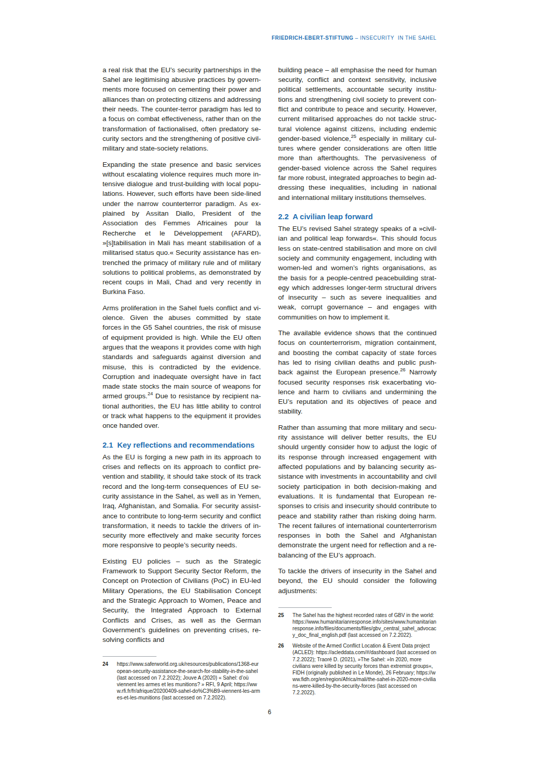FRIEDRICH-EBERT-STIFTUNG – INSECURITY IN THE SAHEL
a real risk that the EU’s security partnerships in the Sahel are legitimising abusive practices by governments more focused on cementing their power and alliances than on protecting citizens and addressing their needs. The counter-terror paradigm has led to a focus on combat effectiveness, rather than on the transformation of factionalised, often predatory security sectors and the strengthening of positive civil-military and state-society relations.
Expanding the state presence and basic services without escalating violence requires much more intensive dialogue and trust-building with local populations. However, such efforts have been side-lined under the narrow counterterror paradigm. As explained by Assitan Diallo, President of the Association des Femmes Africaines pour la Recherche et le Développement (AFARD), »[s]tabilisation in Mali has meant stabilisation of a militarised status quo.« Security assistance has entrenched the primacy of military rule and of military solutions to political problems, as demonstrated by recent coups in Mali, Chad and very recently in Burkina Faso.
Arms proliferation in the Sahel fuels conflict and violence. Given the abuses committed by state forces in the G5 Sahel countries, the risk of misuse of equipment provided is high. While the EU often argues that the weapons it provides come with high standards and safeguards against diversion and misuse, this is contradicted by the evidence. Corruption and inadequate oversight have in fact made state stocks the main source of weapons for armed groups.24 Due to resistance by recipient national authorities, the EU has little ability to control or track what happens to the equipment it provides once handed over.
2.1 Key reflections and recommendations
As the EU is forging a new path in its approach to crises and reflects on its approach to conflict prevention and stability, it should take stock of its track record and the long-term consequences of EU security assistance in the Sahel, as well as in Yemen, Iraq, Afghanistan, and Somalia. For security assistance to contribute to long-term security and conflict transformation, it needs to tackle the drivers of insecurity more effectively and make security forces more responsive to people’s security needs.
Existing EU policies – such as the Strategic Framework to Support Security Sector Reform, the Concept on Protection of Civilians (PoC) in EU-led Military Operations, the EU Stabilisation Concept and the Strategic Approach to Women, Peace and Security, the Integrated Approach to External Conflicts and Crises, as well as the German Government’s guidelines on preventing crises, resolving conflicts and
24
https://www.saferworld.org.uk/resources/publications/1368-european-security-assistance-the-search-for-stability-in-the-sahel (last accessed on 7.2.2022); Jouve A (2020) « Sahel: d’où viennent les armes et les munitions? » RFI, 9 April; https://www.rfi.fr/fr/afrique/20200409-sahel-do%C3%B9-viennent-les-armes-et-les-munitions (last accessed on 7.2.2022).
building peace – all emphasise the need for human security, conflict and context sensitivity, inclusive political settlements, accountable security institutions and strengthening civil society to prevent conflict and contribute to peace and security. However, current militarised approaches do not tackle structural violence against citizens, including endemic gender-based violence,25 especially in military cultures where gender considerations are often little more than afterthoughts. The pervasiveness of gender-based violence across the Sahel requires far more robust, integrated approaches to begin addressing these inequalities, including in national and international military institutions themselves.
2.2 A civilian leap forward
The EU’s revised Sahel strategy speaks of a »civilian and political leap forwards«. This should focus less on state-centred stabilisation and more on civil society and community engagement, including with women-led and women’s rights organisations, as the basis for a people-centred peacebuilding strategy which addresses longer-term structural drivers of insecurity – such as severe inequalities and weak, corrupt governance – and engages with communities on how to implement it.
The available evidence shows that the continued focus on counterterrorism, migration containment, and boosting the combat capacity of state forces has led to rising civilian deaths and public pushback against the European presence.26 Narrowly focused security responses risk exacerbating violence and harm to civilians and undermining the EU’s reputation and its objectives of peace and stability.
Rather than assuming that more military and security assistance will deliver better results, the EU should urgently consider how to adjust the logic of its response through increased engagement with affected populations and by balancing security assistance with investments in accountability and civil society participation in both decision-making and evaluations. It is fundamental that European responses to crisis and insecurity should contribute to peace and stability rather than risking doing harm. The recent failures of international counterterrorism responses in both the Sahel and Afghanistan demonstrate the urgent need for reflection and a rebalancing of the EU’s approach.
To tackle the drivers of insecurity in the Sahel and beyond, the EU should consider the following adjustments:
25
The Sahel has the highest recorded rates of GBV in the world: https://www.humanitarianresponse.info/sites/www.humanitarianresponse.info/files/documents/files/gbv_central_sahel_advocacy_doc_final_english.pdf (last accessed on 7.2.2022).
26
Website of the Armed Conflict Location & Event Data project (ACLED): https://acleddata.com/#/dashboard (last accessed on 7.2.2022); Traoré D. (2021), »The Sahel: »In 2020, more civilians were killed by security forces than extremist groups«, FIDH (originally published in Le Monde), 26 February; https://www.fidh.org/en/region/Africa/mali/the-sahel-in-2020-more-civilians-were-killed-by-the-security-forces (last accessed on 7.2.2022).
6